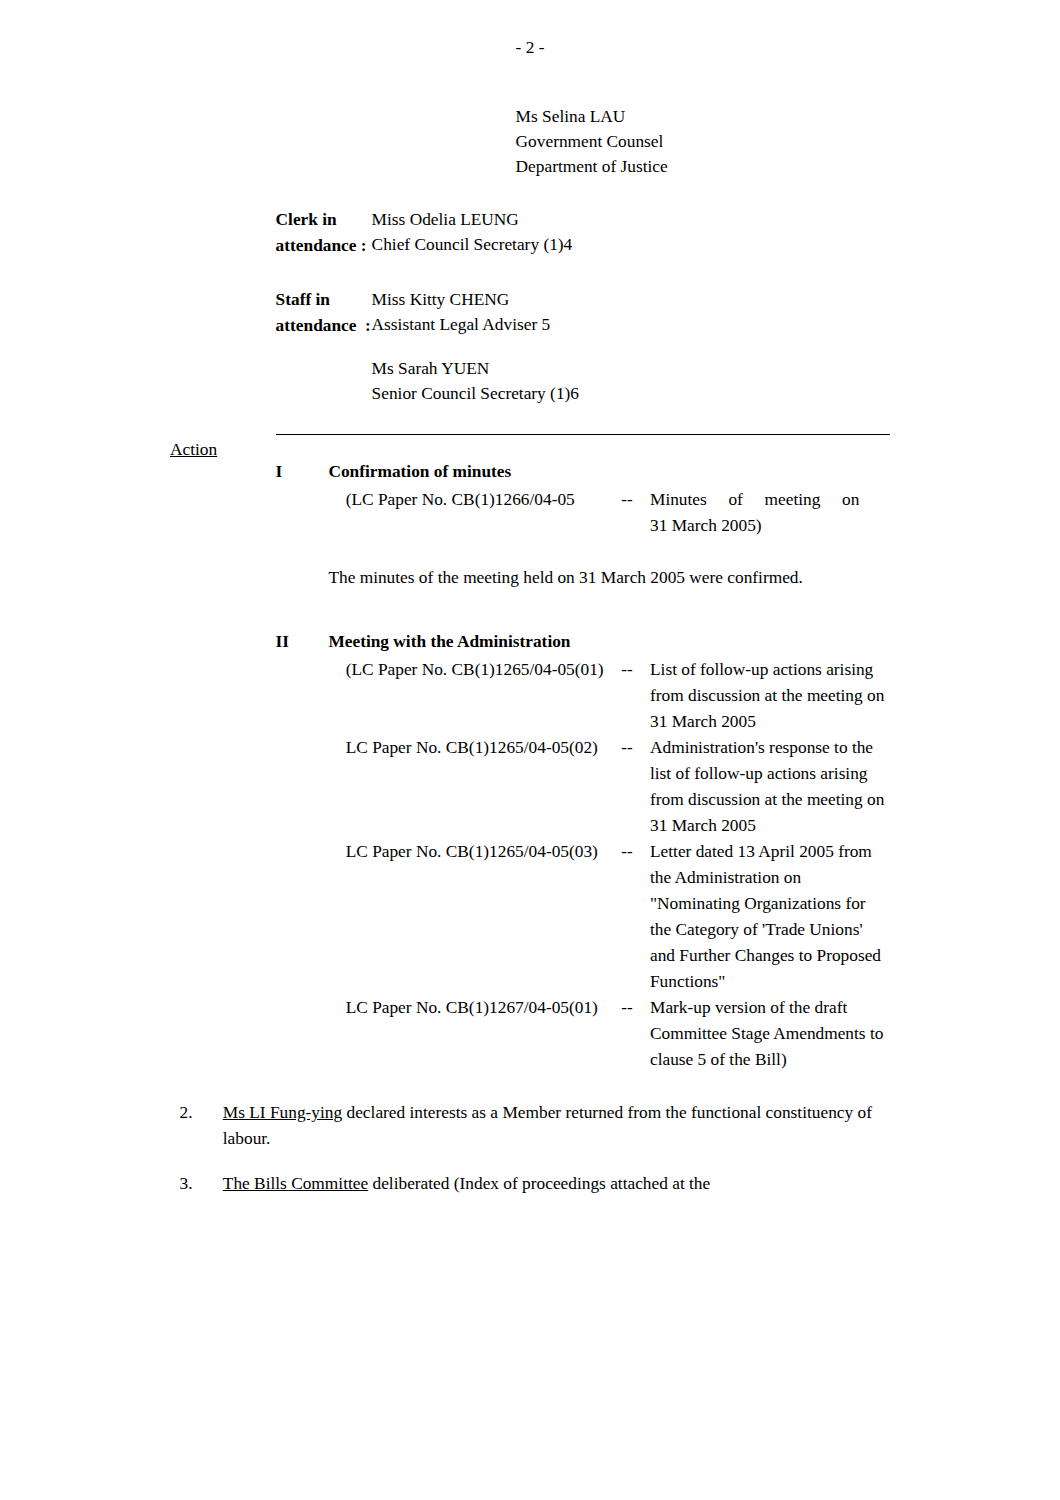- 2 -
Ms Selina LAU
Government Counsel
Department of Justice
Clerk in attendance :
Miss Odelia LEUNG
Chief Council Secretary (1)4
Staff in attendance :
Miss Kitty CHENG
Assistant Legal Adviser 5
Ms Sarah YUEN
Senior Council Secretary (1)6
Action
I
Confirmation of minutes
(LC Paper No. CB(1)1266/04-05
--
Minutes of meeting on
31 March 2005)
The minutes of the meeting held on 31 March 2005 were confirmed.
II
Meeting with the Administration
(LC Paper No. CB(1)1265/04-05(01)
--
List of follow-up actions arising from discussion at the meeting on 31 March 2005
LC Paper No. CB(1)1265/04-05(02)
--
Administration's response to the list of follow-up actions arising from discussion at the meeting on 31 March 2005
LC Paper No. CB(1)1265/04-05(03)
--
Letter dated 13 April 2005 from the Administration on "Nominating Organizations for the Category of 'Trade Unions' and Further Changes to Proposed Functions"
LC Paper No. CB(1)1267/04-05(01)
--
Mark-up version of the draft Committee Stage Amendments to clause 5 of the Bill)
2.
Ms LI Fung-ying declared interests as a Member returned from the functional constituency of labour.
3.
The Bills Committee deliberated (Index of proceedings attached at the